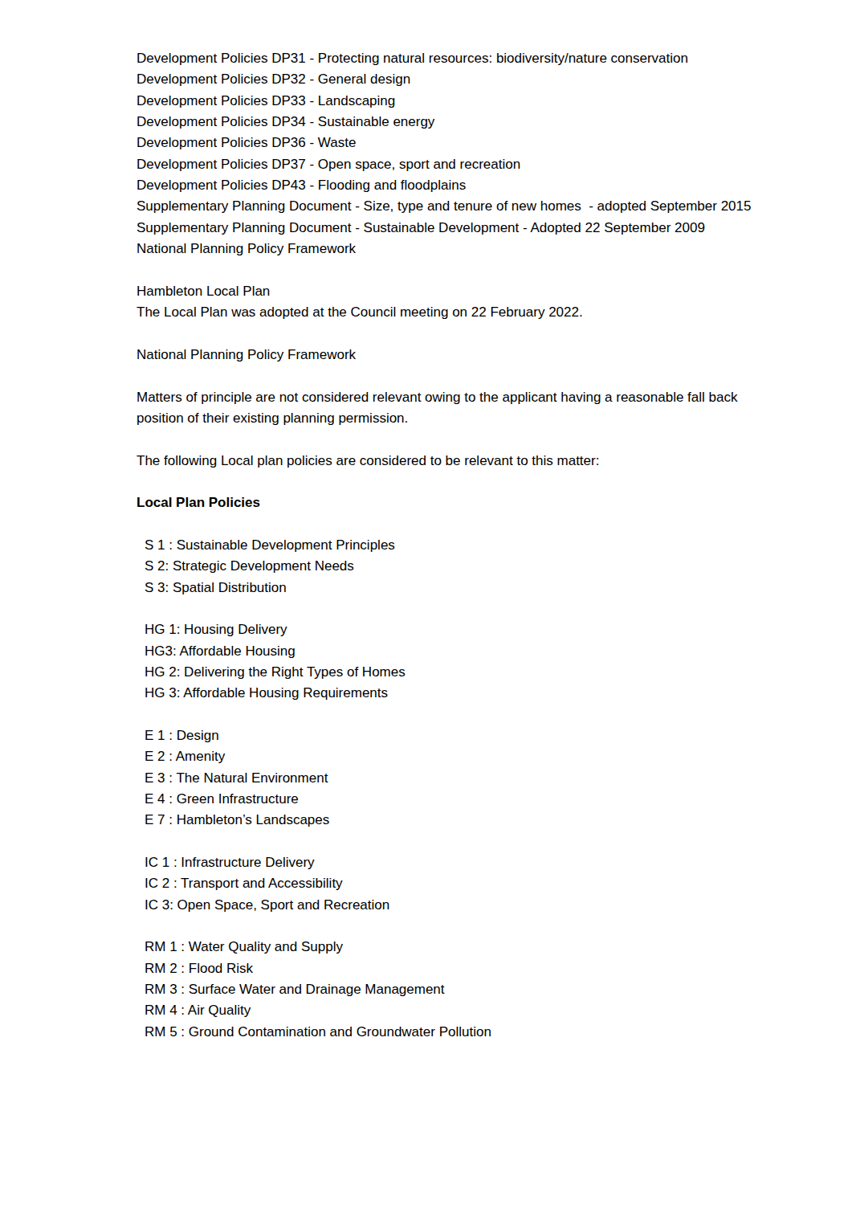Development Policies DP31 - Protecting natural resources: biodiversity/nature conservation
Development Policies DP32 - General design
Development Policies DP33 - Landscaping
Development Policies DP34 - Sustainable energy
Development Policies DP36 - Waste
Development Policies DP37 - Open space, sport and recreation
Development Policies DP43 - Flooding and floodplains
Supplementary Planning Document - Size, type and tenure of new homes - adopted September 2015
Supplementary Planning Document - Sustainable Development - Adopted 22 September 2009
National Planning Policy Framework
Hambleton Local Plan
The Local Plan was adopted at the Council meeting on 22 February 2022.
National Planning Policy Framework
Matters of principle are not considered relevant owing to the applicant having a reasonable fall back position of their existing planning permission.
The following Local plan policies are considered to be relevant to this matter:
Local Plan Policies
S 1 : Sustainable Development Principles
S 2: Strategic Development Needs
S 3: Spatial Distribution
HG 1: Housing Delivery
HG3: Affordable Housing
HG 2: Delivering the Right Types of Homes
HG 3: Affordable Housing Requirements
E 1 : Design
E 2 : Amenity
E 3 : The Natural Environment
E 4 : Green Infrastructure
E 7 : Hambleton’s Landscapes
IC 1 : Infrastructure Delivery
IC 2 : Transport and Accessibility
IC 3: Open Space, Sport and Recreation
RM 1 : Water Quality and Supply
RM 2 : Flood Risk
RM 3 : Surface Water and Drainage Management
RM 4 : Air Quality
RM 5 : Ground Contamination and Groundwater Pollution